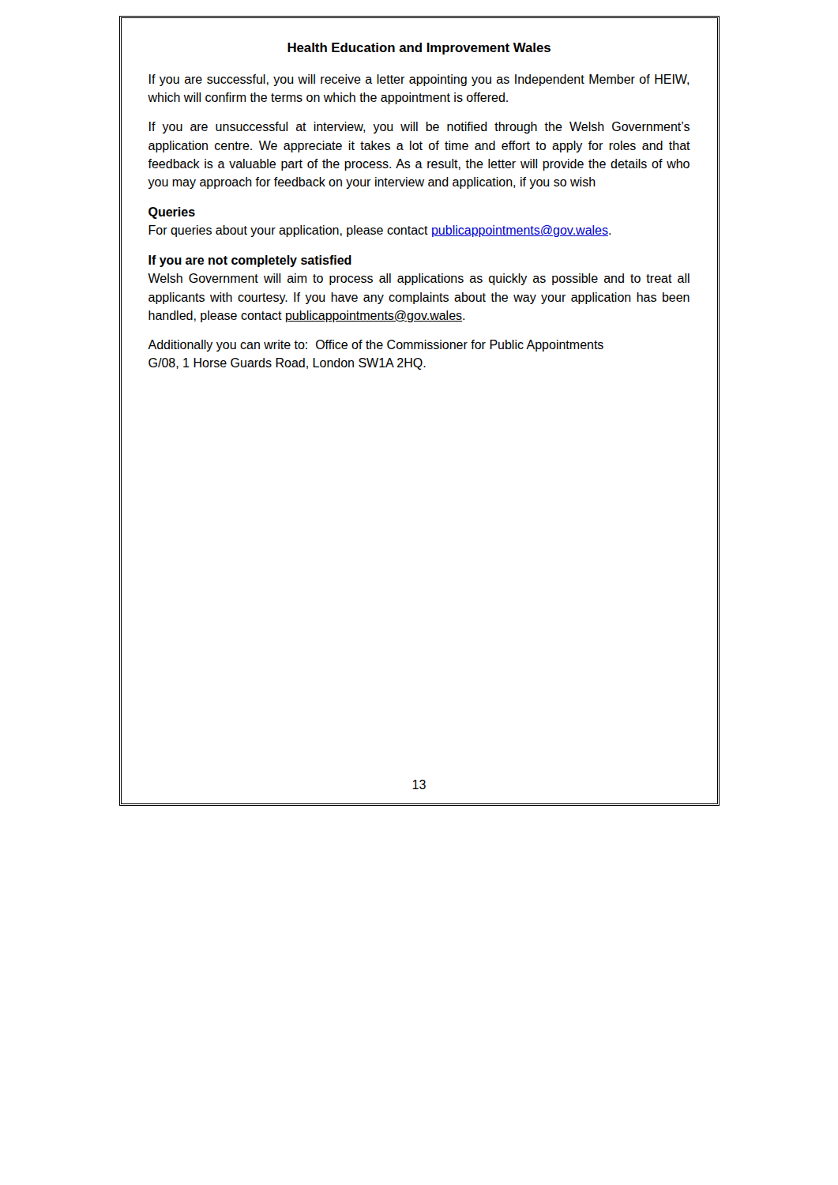Health Education and Improvement Wales
If you are successful, you will receive a letter appointing you as Independent Member of HEIW, which will confirm the terms on which the appointment is offered.
If you are unsuccessful at interview, you will be notified through the Welsh Government’s application centre. We appreciate it takes a lot of time and effort to apply for roles and that feedback is a valuable part of the process. As a result, the letter will provide the details of who you may approach for feedback on your interview and application, if you so wish
Queries
For queries about your application, please contact publicappointments@gov.wales.
If you are not completely satisfied
Welsh Government will aim to process all applications as quickly as possible and to treat all applicants with courtesy. If you have any complaints about the way your application has been handled, please contact publicappointments@gov.wales.
Additionally you can write to: Office of the Commissioner for Public Appointments
G/08, 1 Horse Guards Road, London SW1A 2HQ.
13